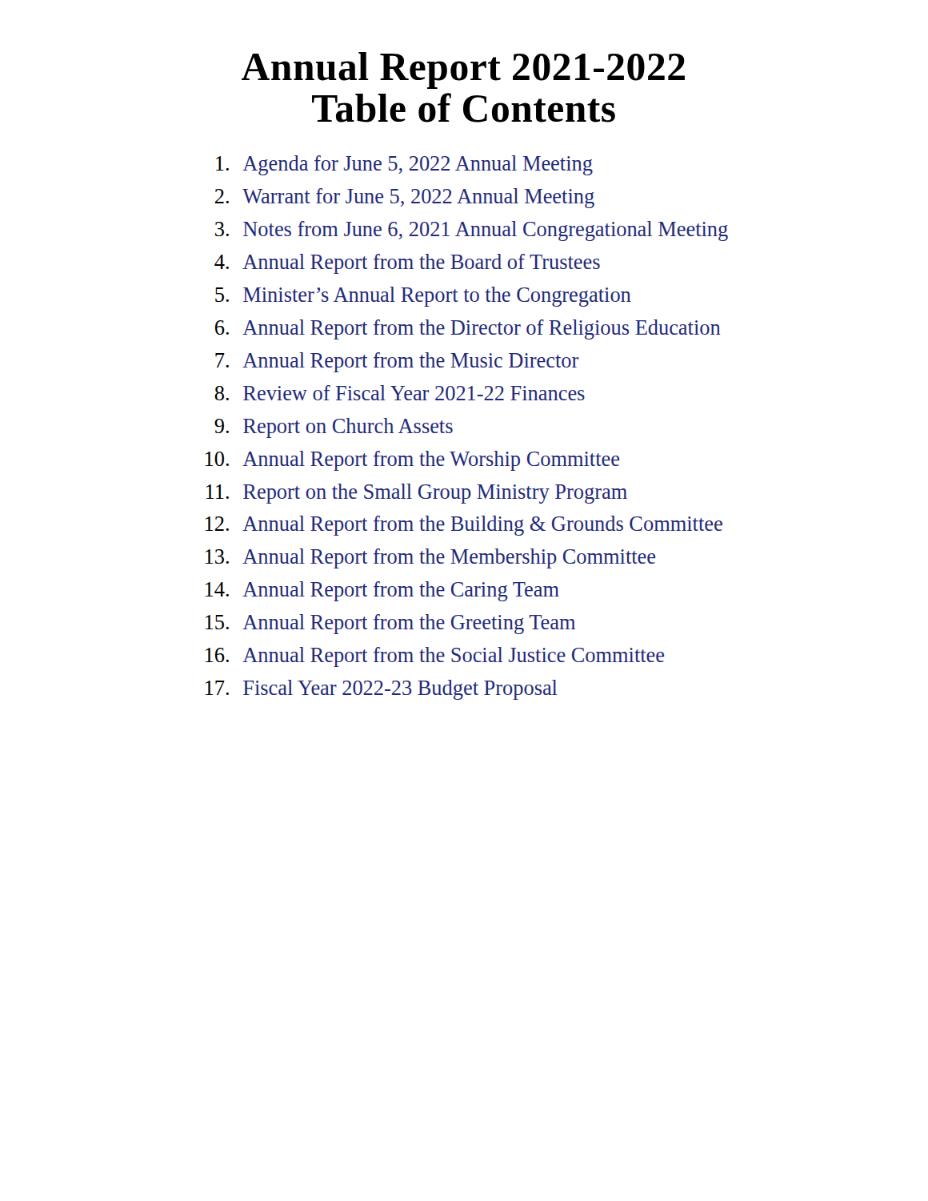Annual Report 2021-2022
Table of Contents
Agenda for June 5, 2022 Annual Meeting
Warrant for June 5, 2022 Annual Meeting
Notes from June 6, 2021 Annual Congregational Meeting
Annual Report from the Board of Trustees
Minister’s Annual Report to the Congregation
Annual Report from the Director of Religious Education
Annual Report from the Music Director
Review of Fiscal Year 2021-22 Finances
Report on Church Assets
Annual Report from the Worship Committee
Report on the Small Group Ministry Program
Annual Report from the Building & Grounds Committee
Annual Report from the Membership Committee
Annual Report from the Caring Team
Annual Report from the Greeting Team
Annual Report from the Social Justice Committee
Fiscal Year 2022-23 Budget Proposal